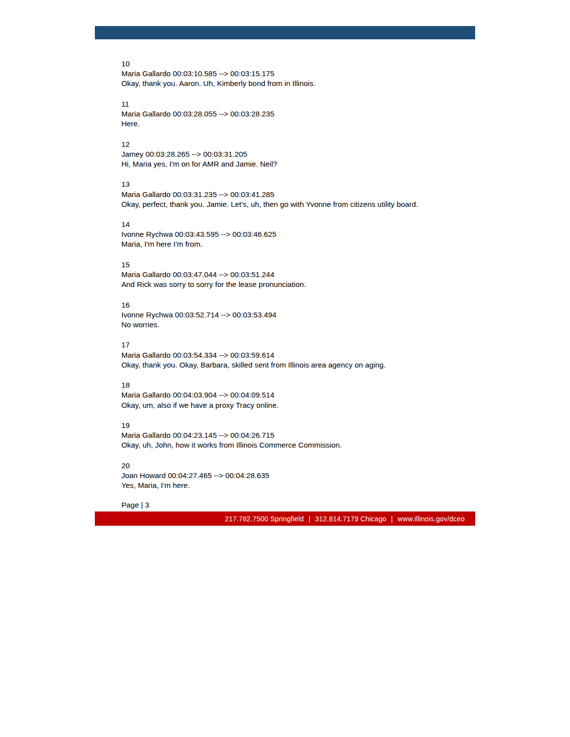10
Maria Gallardo 00:03:10.585 --> 00:03:15.175
Okay, thank you. Aaron. Uh, Kimberly bond from in Illinois.
11
Maria Gallardo 00:03:28.055 --> 00:03:28.235
Here.
12
Jamey 00:03:28.265 --> 00:03:31.205
Hi, Maria yes, I'm on for AMR and Jamie. Neil?
13
Maria Gallardo 00:03:31.235 --> 00:03:41.285
Okay, perfect, thank you. Jamie. Let's, uh, then go with Yvonne from citizens utility board.
14
Ivonne Rychwa 00:03:43.595 --> 00:03:46.625
Maria, I'm here I'm from.
15
Maria Gallardo 00:03:47.044 --> 00:03:51.244
And Rick was sorry to sorry for the lease pronunciation.
16
Ivonne Rychwa 00:03:52.714 --> 00:03:53.494
No worries.
17
Maria Gallardo 00:03:54.334 --> 00:03:59.614
Okay, thank you. Okay, Barbara, skilled sent from Illinois area agency on aging.
18
Maria Gallardo 00:04:03.904 --> 00:04:09.514
Okay, um, also if we have a proxy Tracy online.
19
Maria Gallardo 00:04:23.145 --> 00:04:26.715
Okay, uh, John, how it works from Illinois Commerce Commission.
20
Joan Howard 00:04:27.465 --> 00:04:28.635
Yes, Maria, I'm here.
Page | 3
217.782.7500 Springfield | 312.814.7179 Chicago | www.illinois.gov/dceo